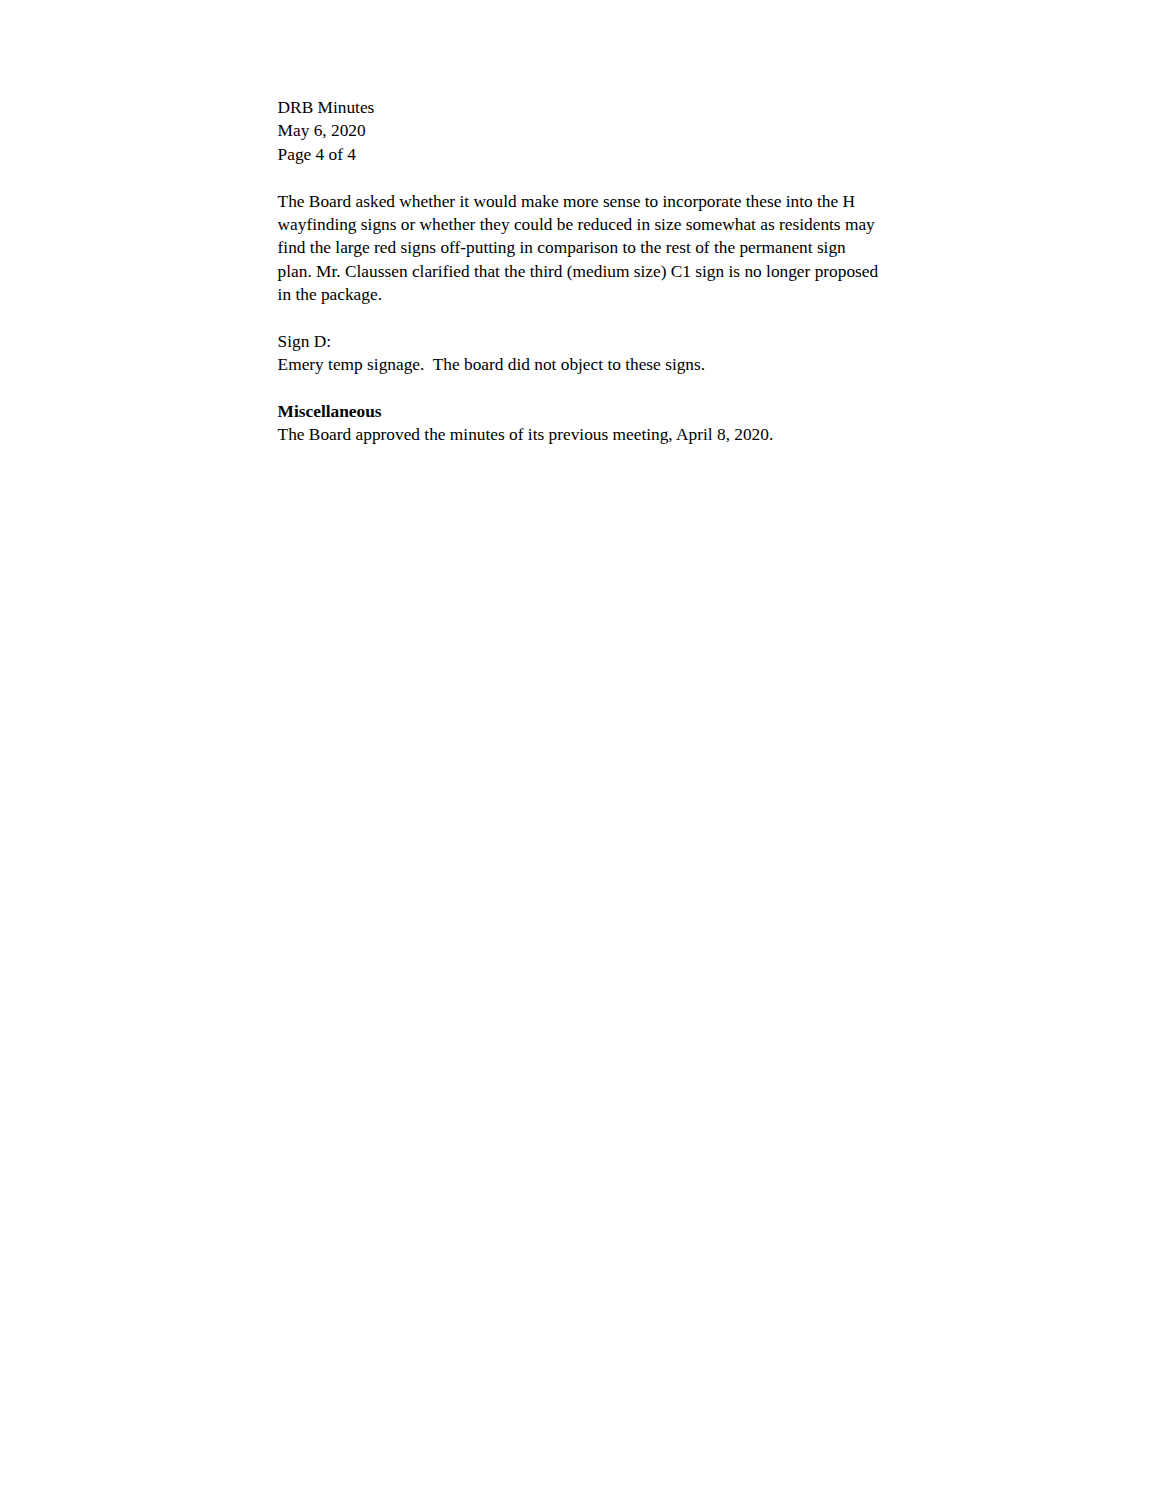DRB Minutes
May 6, 2020
Page 4 of 4
The Board asked whether it would make more sense to incorporate these into the H wayfinding signs or whether they could be reduced in size somewhat as residents may find the large red signs off-putting in comparison to the rest of the permanent sign plan. Mr. Claussen clarified that the third (medium size) C1 sign is no longer proposed in the package.
Sign D:
Emery temp signage. The board did not object to these signs.
Miscellaneous
The Board approved the minutes of its previous meeting, April 8, 2020.